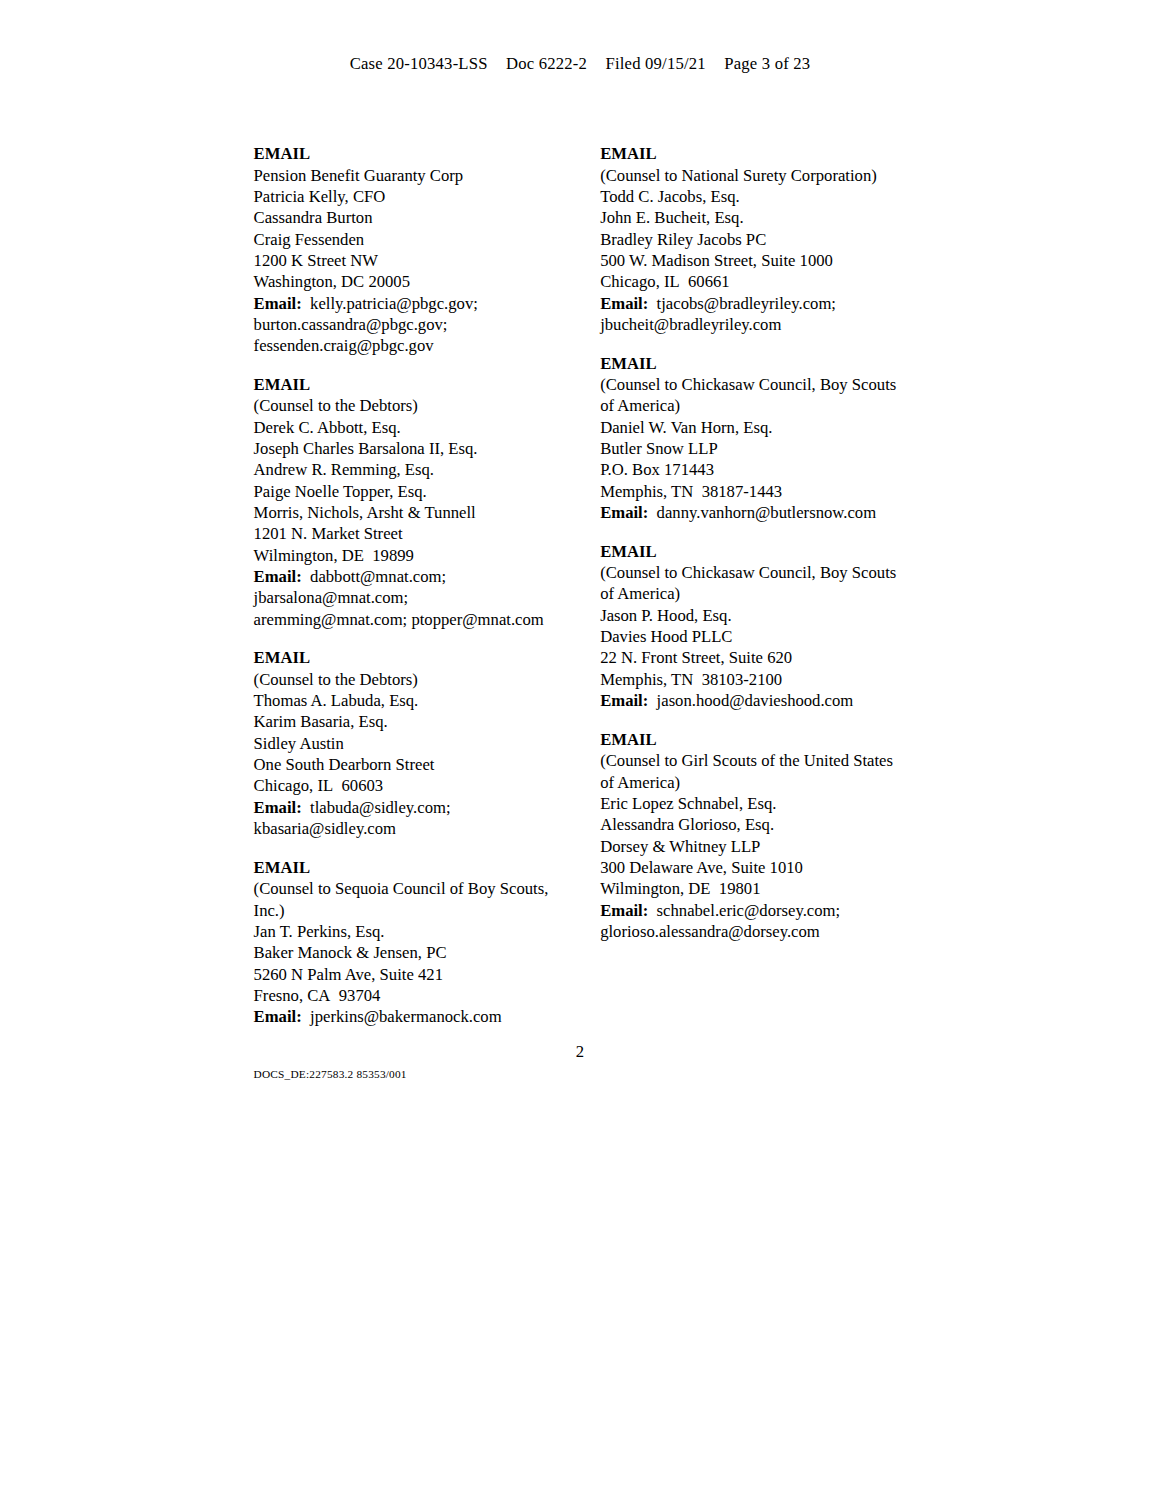Case 20-10343-LSS Doc 6222-2 Filed 09/15/21 Page 3 of 23
EMAIL
Pension Benefit Guaranty Corp
Patricia Kelly, CFO
Cassandra Burton
Craig Fessenden
1200 K Street NW
Washington, DC 20005
Email: kelly.patricia@pbgc.gov;
burton.cassandra@pbgc.gov;
fessenden.craig@pbgc.gov
EMAIL
(Counsel to the Debtors)
Derek C. Abbott, Esq.
Joseph Charles Barsalona II, Esq.
Andrew R. Remming, Esq.
Paige Noelle Topper, Esq.
Morris, Nichols, Arsht & Tunnell
1201 N. Market Street
Wilmington, DE 19899
Email: dabbott@mnat.com;
jbarsalona@mnat.com;
aremming@mnat.com; ptopper@mnat.com
EMAIL
(Counsel to the Debtors)
Thomas A. Labuda, Esq.
Karim Basaria, Esq.
Sidley Austin
One South Dearborn Street
Chicago, IL 60603
Email: tlabuda@sidley.com;
kbasaria@sidley.com
EMAIL
(Counsel to Sequoia Council of Boy Scouts, Inc.)
Jan T. Perkins, Esq.
Baker Manock & Jensen, PC
5260 N Palm Ave, Suite 421
Fresno, CA 93704
Email: jperkins@bakermanock.com
EMAIL
(Counsel to National Surety Corporation)
Todd C. Jacobs, Esq.
John E. Bucheit, Esq.
Bradley Riley Jacobs PC
500 W. Madison Street, Suite 1000
Chicago, IL 60661
Email: tjacobs@bradleyriley.com;
jbucheit@bradleyriley.com
EMAIL
(Counsel to Chickasaw Council, Boy Scouts of America)
Daniel W. Van Horn, Esq.
Butler Snow LLP
P.O. Box 171443
Memphis, TN 38187-1443
Email: danny.vanhorn@butlersnow.com
EMAIL
(Counsel to Chickasaw Council, Boy Scouts of America)
Jason P. Hood, Esq.
Davies Hood PLLC
22 N. Front Street, Suite 620
Memphis, TN 38103-2100
Email: jason.hood@davieshood.com
EMAIL
(Counsel to Girl Scouts of the United States of America)
Eric Lopez Schnabel, Esq.
Alessandra Glorioso, Esq.
Dorsey & Whitney LLP
300 Delaware Ave, Suite 1010
Wilmington, DE 19801
Email: schnabel.eric@dorsey.com;
glorioso.alessandra@dorsey.com
2
DOCS_DE:227583.2 85353/001